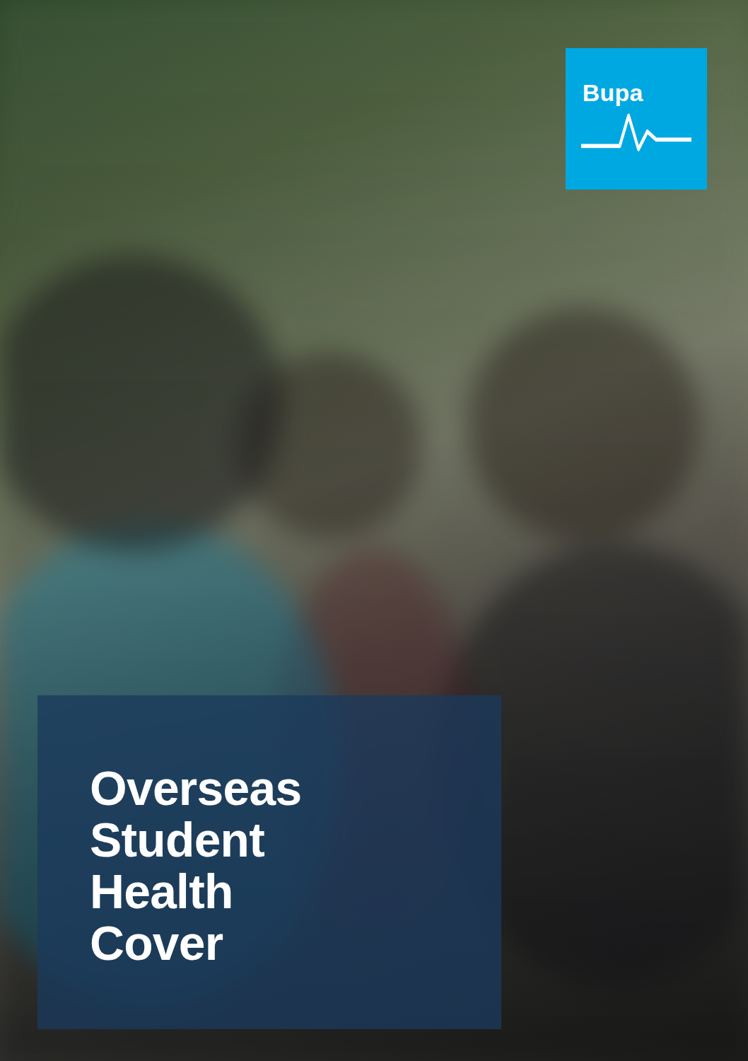Bupa
Overseas Student Health Cover